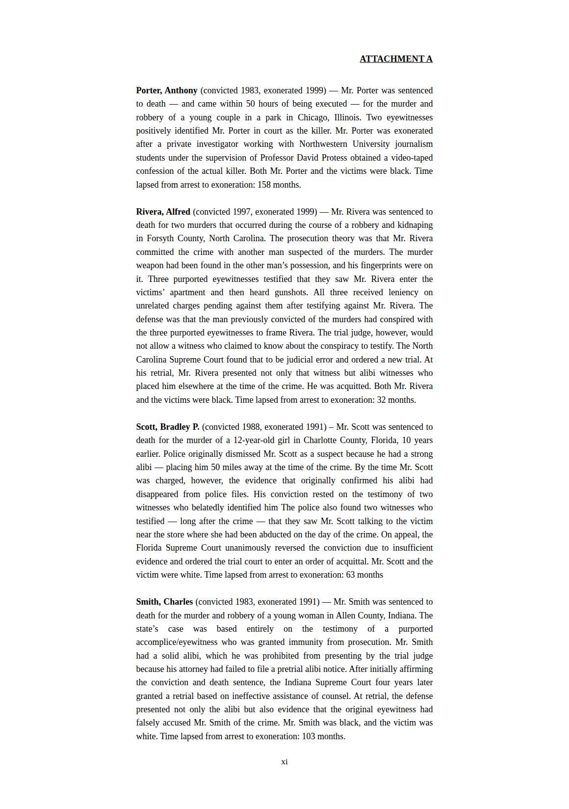ATTACHMENT A
Porter, Anthony (convicted 1983, exonerated 1999) — Mr. Porter was sentenced to death — and came within 50 hours of being executed — for the murder and robbery of a young couple in a park in Chicago, Illinois. Two eyewitnesses positively identified Mr. Porter in court as the killer. Mr. Porter was exonerated after a private investigator working with Northwestern University journalism students under the supervision of Professor David Protess obtained a video-taped confession of the actual killer. Both Mr. Porter and the victims were black. Time lapsed from arrest to exoneration: 158 months.
Rivera, Alfred (convicted 1997, exonerated 1999) — Mr. Rivera was sentenced to death for two murders that occurred during the course of a robbery and kidnaping in Forsyth County, North Carolina. The prosecution theory was that Mr. Rivera committed the crime with another man suspected of the murders. The murder weapon had been found in the other man’s possession, and his fingerprints were on it. Three purported eyewitnesses testified that they saw Mr. Rivera enter the victims’ apartment and then heard gunshots. All three received leniency on unrelated charges pending against them after testifying against Mr. Rivera. The defense was that the man previously convicted of the murders had conspired with the three purported eyewitnesses to frame Rivera. The trial judge, however, would not allow a witness who claimed to know about the conspiracy to testify. The North Carolina Supreme Court found that to be judicial error and ordered a new trial. At his retrial, Mr. Rivera presented not only that witness but alibi witnesses who placed him elsewhere at the time of the crime. He was acquitted. Both Mr. Rivera and the victims were black. Time lapsed from arrest to exoneration: 32 months.
Scott, Bradley P. (convicted 1988, exonerated 1991) – Mr. Scott was sentenced to death for the murder of a 12-year-old girl in Charlotte County, Florida, 10 years earlier. Police originally dismissed Mr. Scott as a suspect because he had a strong alibi — placing him 50 miles away at the time of the crime. By the time Mr. Scott was charged, however, the evidence that originally confirmed his alibi had disappeared from police files. His conviction rested on the testimony of two witnesses who belatedly identified him The police also found two witnesses who testified — long after the crime — that they saw Mr. Scott talking to the victim near the store where she had been abducted on the day of the crime. On appeal, the Florida Supreme Court unanimously reversed the conviction due to insufficient evidence and ordered the trial court to enter an order of acquittal. Mr. Scott and the victim were white. Time lapsed from arrest to exoneration: 63 months
Smith, Charles (convicted 1983, exonerated 1991) — Mr. Smith was sentenced to death for the murder and robbery of a young woman in Allen County, Indiana. The state’s case was based entirely on the testimony of a purported accomplice/eyewitness who was granted immunity from prosecution. Mr. Smith had a solid alibi, which he was prohibited from presenting by the trial judge because his attorney had failed to file a pretrial alibi notice. After initially affirming the conviction and death sentence, the Indiana Supreme Court four years later granted a retrial based on ineffective assistance of counsel. At retrial, the defense presented not only the alibi but also evidence that the original eyewitness had falsely accused Mr. Smith of the crime. Mr. Smith was black, and the victim was white. Time lapsed from arrest to exoneration: 103 months.
xi